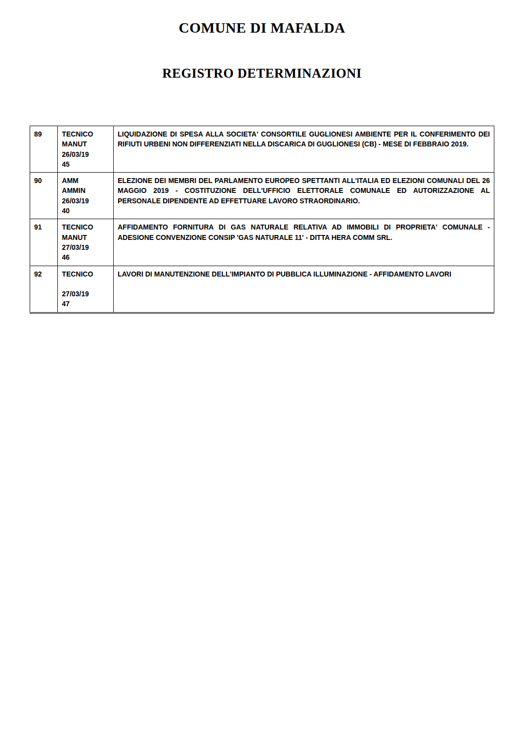COMUNE DI MAFALDA
REGISTRO DETERMINAZIONI
| 89 | TECNICO MANUT 26/03/19 45 | LIQUIDAZIONE DI SPESA ALLA SOCIETA' CONSORTILE GUGLIONESI AMBIENTE PER IL CONFERIMENTO DEI RIFIUTI URBENI NON DIFFERENZIATI NELLA DISCARICA DI GUGLIONESI (CB) - MESE DI FEBBRAIO 2019. |
| 90 | AMM AMMIN 26/03/19 40 | ELEZIONE DEI MEMBRI DEL PARLAMENTO EUROPEO SPETTANTI ALL'ITALIA ED ELEZIONI COMUNALI DEL 26 MAGGIO 2019 - COSTITUZIONE DELL'UFFICIO ELETTORALE COMUNALE ED AUTORIZZAZIONE AL PERSONALE DIPENDENTE AD EFFETTUARE LAVORO STRAORDINARIO. |
| 91 | TECNICO MANUT 27/03/19 46 | AFFIDAMENTO FORNITURA DI GAS NATURALE RELATIVA AD IMMOBILI DI PROPRIETA' COMUNALE - ADESIONE CONVENZIONE CONSIP 'GAS NATURALE 11' - DITTA HERA COMM SRL. |
| 92 | TECNICO 27/03/19 47 | LAVORI DI MANUTENZIONE DELL'IMPIANTO DI PUBBLICA ILLUMINAZIONE - AFFIDAMENTO LAVORI |